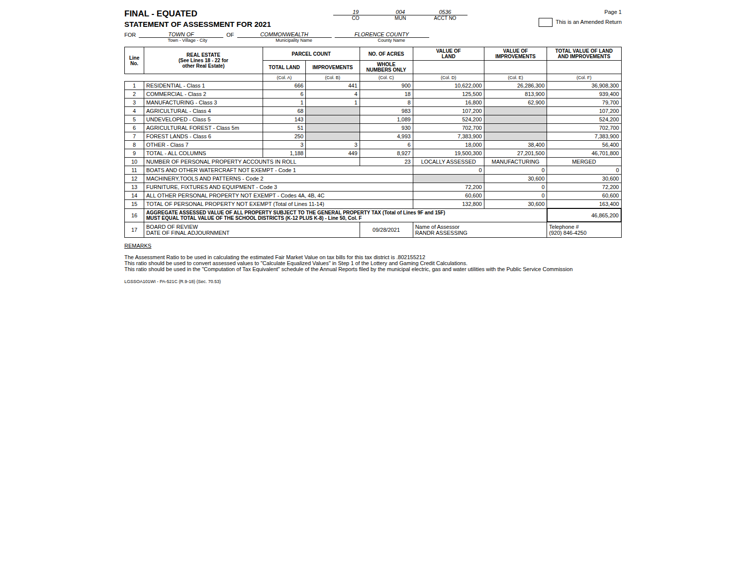Page 1
FINAL - EQUATED
STATEMENT OF ASSESSMENT FOR 2021
19
004
0536
CO
MUN
ACCT NO
This is an Amended Return
FOR TOWN OF OF COMMONWEALTH FLORENCE COUNTY
Town - Village - City
Municipality Name
County Name
| Line No. | REAL ESTATE (See Lines 18 - 22 for other Real Estate) | PARCEL COUNT | NO. OF ACRES | VALUE OF LAND | VALUE OF IMPROVEMENTS | TOTAL VALUE OF LAND AND IMPROVEMENTS |
| --- | --- | --- | --- | --- | --- | --- |
| TOTAL LAND | IMPROVEMENTS | WHOLE NUMBERS ONLY | | | |
| | | (Col. A) | (Col. B) | (Col. C) | (Col. D) | (Col. E) | (Col. F) |
| 1 | RESIDENTIAL - Class 1 | 666 | 441 | 900 | 10,622,000 | 26,286,300 | 36,908,300 |
| 2 | COMMERCIAL - Class 2 | 6 | 4 | 18 | 125,500 | 813,900 | 939,400 |
| 3 | MANUFACTURING - Class 3 | 1 | 1 | 8 | 16,800 | 62,900 | 79,700 |
| 4 | AGRICULTURAL - Class 4 | 68 | | 983 | 107,200 | | 107,200 |
| 5 | UNDEVELOPED - Class 5 | 143 | | 1,089 | 524,200 | | 524,200 |
| 6 | AGRICULTURAL FOREST - Class 5m | 51 | | 930 | 702,700 | | 702,700 |
| 7 | FOREST LANDS - Class 6 | 250 | | 4,993 | 7,383,900 | | 7,383,900 |
| 8 | OTHER - Class 7 | 3 | 3 | 6 | 18,000 | 38,400 | 56,400 |
| 9 | TOTAL - ALL COLUMNS | 1,188 | 449 | 8,927 | 19,500,300 | 27,201,500 | 46,701,800 |
| 10 | NUMBER OF PERSONAL PROPERTY ACCOUNTS IN ROLL | 23 | LOCALLY ASSESSED | MANUFACTURING | MERGED |
| 11 | BOATS AND OTHER WATERCRAFT NOT EXEMPT - Code 1 | 0 | 0 | 0 |
| 12 | MACHINERY,TOOLS AND PATTERNS - Code 2 | | 30,600 | 30,600 |
| 13 | FURNITURE, FIXTURES AND EQUIPMENT - Code 3 | 72,200 | 0 | 72,200 |
| 14 | ALL OTHER PERSONAL PROPERTY NOT EXEMPT - Codes 4A, 4B, 4C | 60,600 | 0 | 60,600 |
| 15 | TOTAL OF PERSONAL PROPERTY NOT EXEMPT (Total of Lines 11-14) | 132,800 | 30,600 | 163,400 |
| 16 | AGGREGATE ASSESSED VALUE OF ALL PROPERTY SUBJECT TO THE GENERAL PROPERTY TAX (Total of Lines 9F and 15F) MUST EQUAL TOTAL VALUE OF THE SCHOOL DISTRICTS (K-12 PLUS K-8) - Line 50, Col. F | 46,865,200 |
| 17 | BOARD OF REVIEW DATE OF FINAL ADJOURNMENT | 09/28/2021 | Name of Assessor RANDR ASSESSING | Telephone # (920) 846-4250 |
REMARKS
The Assessment Ratio to be used in calculating the estimated Fair Market Value on tax bills for this tax district is .802155212
This ratio should be used to convert assessed values to "Calculate Equalized Values" in Step 1 of the Lottery and Gaming Credit Calculations.
This ratio should be used in the "Computation of Tax Equivalent" schedule of the Annual Reports filed by the municipal electric, gas and water utilities with the Public Service Commission
LGSSOA101WI - PA-521C (R.9-18) (Sec. 70.53)